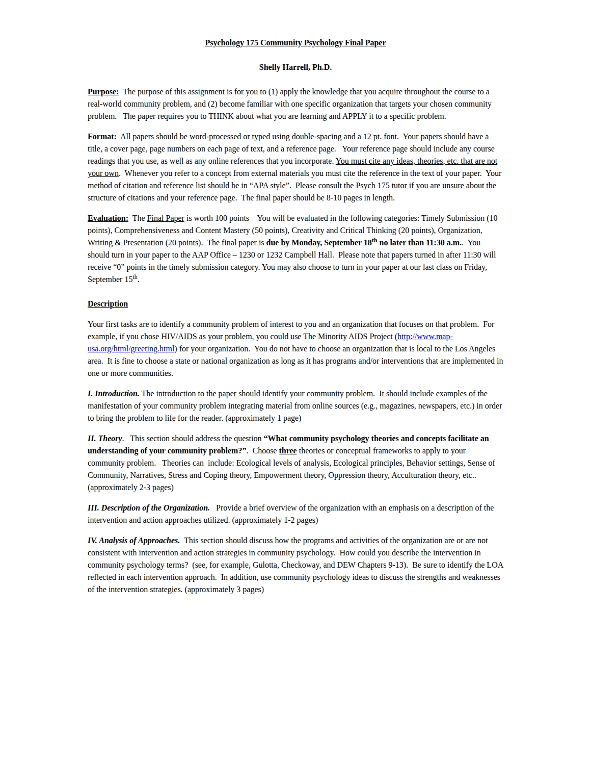Psychology 175 Community Psychology Final Paper
Shelly Harrell, Ph.D.
Purpose: The purpose of this assignment is for you to (1) apply the knowledge that you acquire throughout the course to a real-world community problem, and (2) become familiar with one specific organization that targets your chosen community problem. The paper requires you to THINK about what you are learning and APPLY it to a specific problem.
Format: All papers should be word-processed or typed using double-spacing and a 12 pt. font. Your papers should have a title, a cover page, page numbers on each page of text, and a reference page. Your reference page should include any course readings that you use, as well as any online references that you incorporate. You must cite any ideas, theories, etc. that are not your own. Whenever you refer to a concept from external materials you must cite the reference in the text of your paper. Your method of citation and reference list should be in “APA style”. Please consult the Psych 175 tutor if you are unsure about the structure of citations and your reference page. The final paper should be 8-10 pages in length.
Evaluation: The Final Paper is worth 100 points You will be evaluated in the following categories: Timely Submission (10 points), Comprehensiveness and Content Mastery (50 points), Creativity and Critical Thinking (20 points), Organization, Writing & Presentation (20 points). The final paper is due by Monday, September 18th no later than 11:30 a.m.. You should turn in your paper to the AAP Office – 1230 or 1232 Campbell Hall. Please note that papers turned in after 11:30 will receive “0” points in the timely submission category. You may also choose to turn in your paper at our last class on Friday, September 15th.
Description
Your first tasks are to identify a community problem of interest to you and an organization that focuses on that problem. For example, if you chose HIV/AIDS as your problem, you could use The Minority AIDS Project (http://www.map-usa.org/html/greeting.html) for your organization. You do not have to choose an organization that is local to the Los Angeles area. It is fine to choose a state or national organization as long as it has programs and/or interventions that are implemented in one or more communities.
I. Introduction. The introduction to the paper should identify your community problem. It should include examples of the manifestation of your community problem integrating material from online sources (e.g., magazines, newspapers, etc.) in order to bring the problem to life for the reader. (approximately 1 page)
II. Theory. This section should address the question “What community psychology theories and concepts facilitate an understanding of your community problem?”. Choose three theories or conceptual frameworks to apply to your community problem. Theories can include: Ecological levels of analysis, Ecological principles, Behavior settings, Sense of Community, Narratives, Stress and Coping theory, Empowerment theory, Oppression theory, Acculturation theory, etc.. (approximately 2-3 pages)
III. Description of the Organization. Provide a brief overview of the organization with an emphasis on a description of the intervention and action approaches utilized. (approximately 1-2 pages)
IV. Analysis of Approaches. This section should discuss how the programs and activities of the organization are or are not consistent with intervention and action strategies in community psychology. How could you describe the intervention in community psychology terms? (see, for example, Gulotta, Checkoway, and DEW Chapters 9-13). Be sure to identify the LOA reflected in each intervention approach. In addition, use community psychology ideas to discuss the strengths and weaknesses of the intervention strategies. (approximately 3 pages)